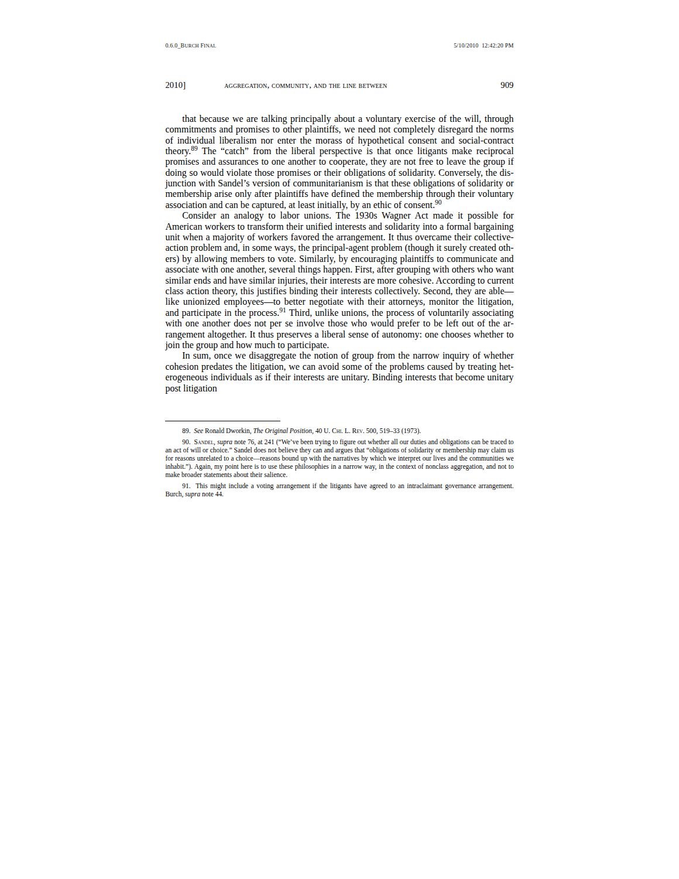0.6.0_BURCH FINAL
5/10/2010 12:42:20 PM
2010]
Aggregation, Community, and the Line Between
909
that because we are talking principally about a voluntary exercise of the will, through commitments and promises to other plaintiffs, we need not completely disregard the norms of individual liberalism nor enter the morass of hypothetical consent and social-contract theory.89 The “catch” from the liberal perspective is that once litigants make reciprocal promises and assurances to one another to cooperate, they are not free to leave the group if doing so would violate those promises or their obligations of solidarity. Conversely, the disjunction with Sandel’s version of communitarianism is that these obligations of solidarity or membership arise only after plaintiffs have defined the membership through their voluntary association and can be captured, at least initially, by an ethic of consent.90
Consider an analogy to labor unions. The 1930s Wagner Act made it possible for American workers to transform their unified interests and solidarity into a formal bargaining unit when a majority of workers favored the arrangement. It thus overcame their collective-action problem and, in some ways, the principal-agent problem (though it surely created others) by allowing members to vote. Similarly, by encouraging plaintiffs to communicate and associate with one another, several things happen. First, after grouping with others who want similar ends and have similar injuries, their interests are more cohesive. According to current class action theory, this justifies binding their interests collectively. Second, they are able—like unionized employees—to better negotiate with their attorneys, monitor the litigation, and participate in the process.91 Third, unlike unions, the process of voluntarily associating with one another does not per se involve those who would prefer to be left out of the arrangement altogether. It thus preserves a liberal sense of autonomy: one chooses whether to join the group and how much to participate.
In sum, once we disaggregate the notion of group from the narrow inquiry of whether cohesion predates the litigation, we can avoid some of the problems caused by treating heterogeneous individuals as if their interests are unitary. Binding interests that become unitary post litigation
89. See Ronald Dworkin, The Original Position, 40 U. Chi. L. Rev. 500, 519–33 (1973).
90. Sandel, supra note 76, at 241 (“We’ve been trying to figure out whether all our duties and obligations can be traced to an act of will or choice.” Sandel does not believe they can and argues that “obligations of solidarity or membership may claim us for reasons unrelated to a choice—reasons bound up with the narratives by which we interpret our lives and the communities we inhabit.”). Again, my point here is to use these philosophies in a narrow way, in the context of nonclass aggregation, and not to make broader statements about their salience.
91. This might include a voting arrangement if the litigants have agreed to an intraclaimant governance arrangement. Burch, supra note 44.